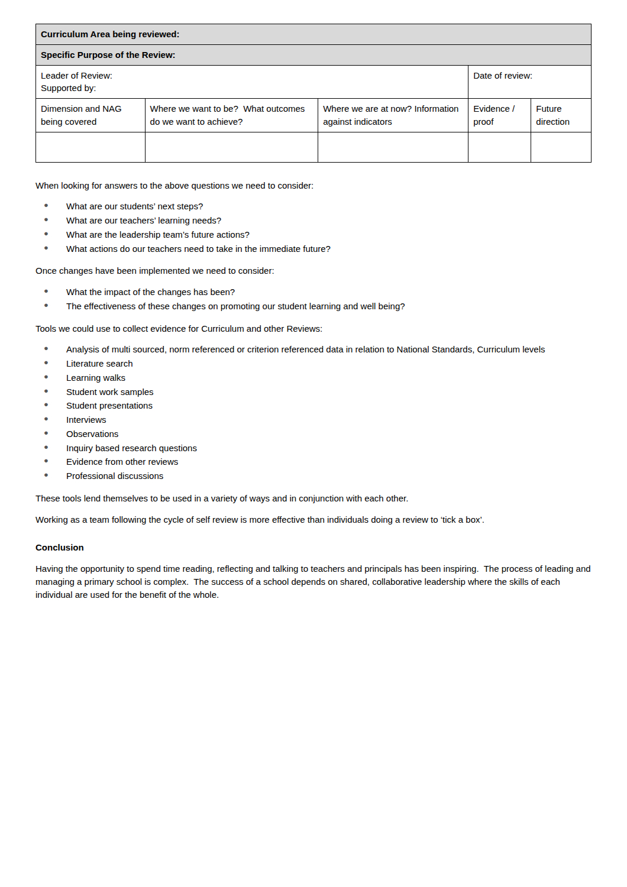| Curriculum Area being reviewed: |
| Specific Purpose of the Review: |
| Leader of Review: Supported by: | Date of review: |
| Dimension and NAG being covered | Where we want to be? What outcomes do we want to achieve? | Where we are at now? Information against indicators | Evidence / proof | Future direction |
When looking for answers to the above questions we need to consider:
What are our students’ next steps?
What are our teachers’ learning needs?
What are the leadership team’s future actions?
What actions do our teachers need to take in the immediate future?
Once changes have been implemented we need to consider:
What the impact of the changes has been?
The effectiveness of these changes on promoting our student learning and well being?
Tools we could use to collect evidence for Curriculum and other Reviews:
Analysis of multi sourced, norm referenced or criterion referenced data in relation to National Standards, Curriculum levels
Literature search
Learning walks
Student work samples
Student presentations
Interviews
Observations
Inquiry based research questions
Evidence from other reviews
Professional discussions
These tools lend themselves to be used in a variety of ways and in conjunction with each other.
Working as a team following the cycle of self review is more effective than individuals doing a review to ‘tick a box’.
Conclusion
Having the opportunity to spend time reading, reflecting and talking to teachers and principals has been inspiring. The process of leading and managing a primary school is complex. The success of a school depends on shared, collaborative leadership where the skills of each individual are used for the benefit of the whole.